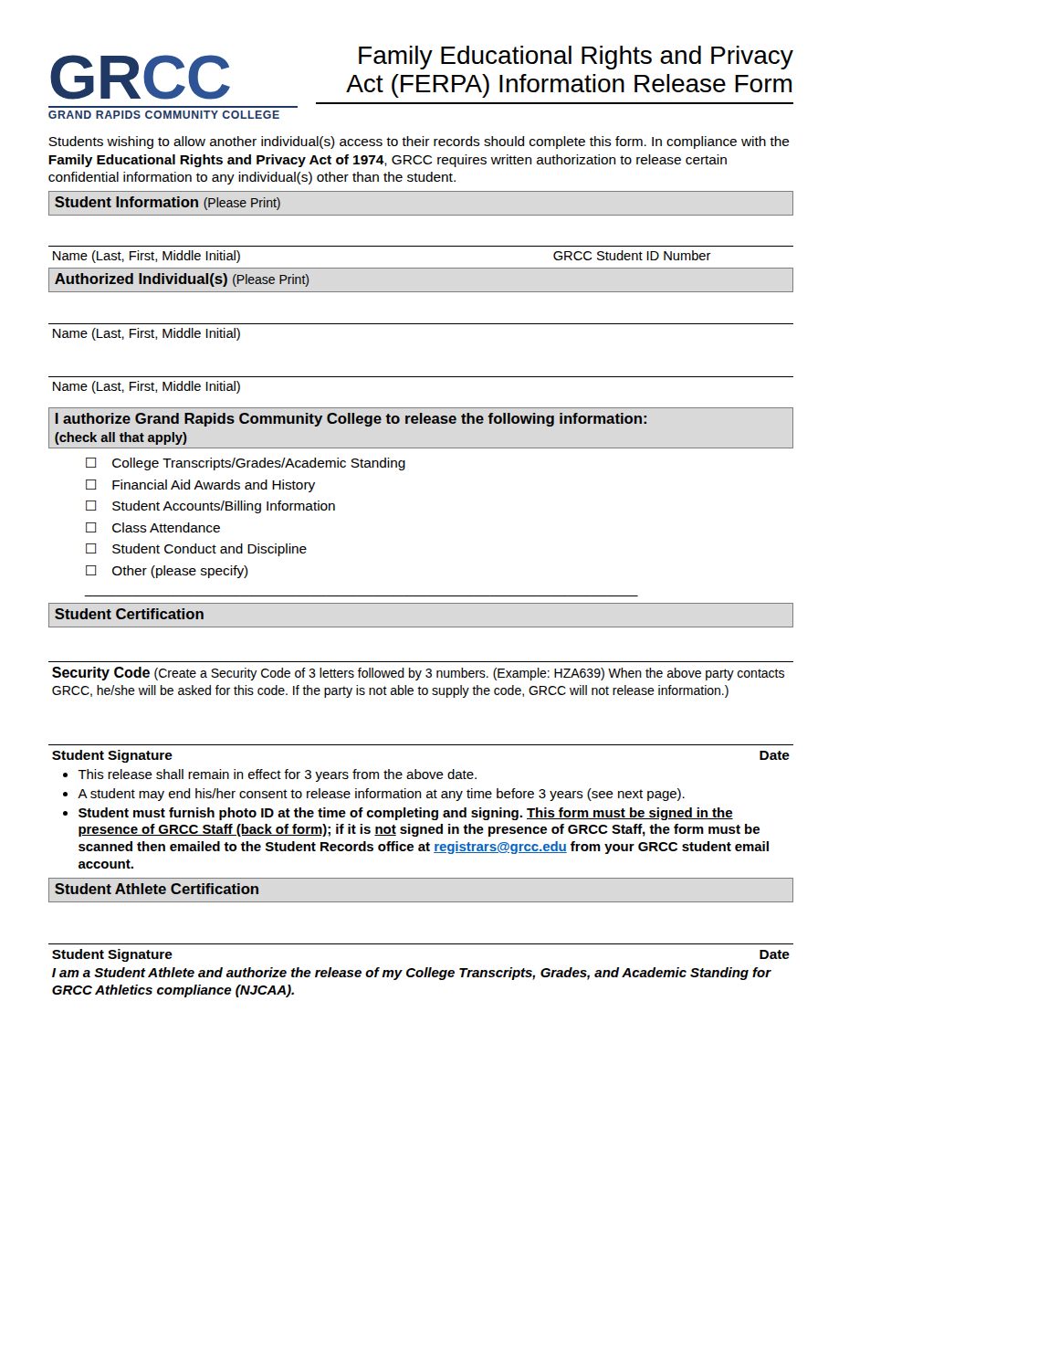GRCC
GRAND RAPIDS COMMUNITY COLLEGE
Family Educational Rights and Privacy
Act (FERPA) Information Release Form
Students wishing to allow another individual(s) access to their records should complete this form. In compliance with the Family Educational Rights and Privacy Act of 1974, GRCC requires written authorization to release certain confidential information to any individual(s) other than the student.
Student Information (Please Print)
Name (Last, First, Middle Initial) GRCC Student ID Number
Authorized Individual(s) (Please Print)
Name (Last, First, Middle Initial)
Name (Last, First, Middle Initial)
I authorize Grand Rapids Community College to release the following information: (check all that apply)
☐College Transcripts/Grades/Academic Standing
☐Financial Aid Awards and History
☐Student Accounts/Billing Information
☐Class Attendance
☐Student Conduct and Discipline
☐Other (please specify) _______________________________________________________________________
Student Certification
Security Code (Create a Security Code of 3 letters followed by 3 numbers. (Example: HZA639) When the above party contacts GRCC, he/she will be asked for this code. If the party is not able to supply the code, GRCC will not release information.)
Student Signature Date
This release shall remain in effect for 3 years from the above date.
A student may end his/her consent to release information at any time before 3 years (see next page).
Student must furnish photo ID at the time of completing and signing. This form must be signed in the presence of GRCC Staff (back of form); if it is not signed in the presence of GRCC Staff, the form must be scanned then emailed to the Student Records office at registrars@grcc.edu from your GRCC student email account.
Student Athlete Certification
Student Signature Date
I am a Student Athlete and authorize the release of my College Transcripts, Grades, and Academic Standing for GRCC Athletics compliance (NJCAA).